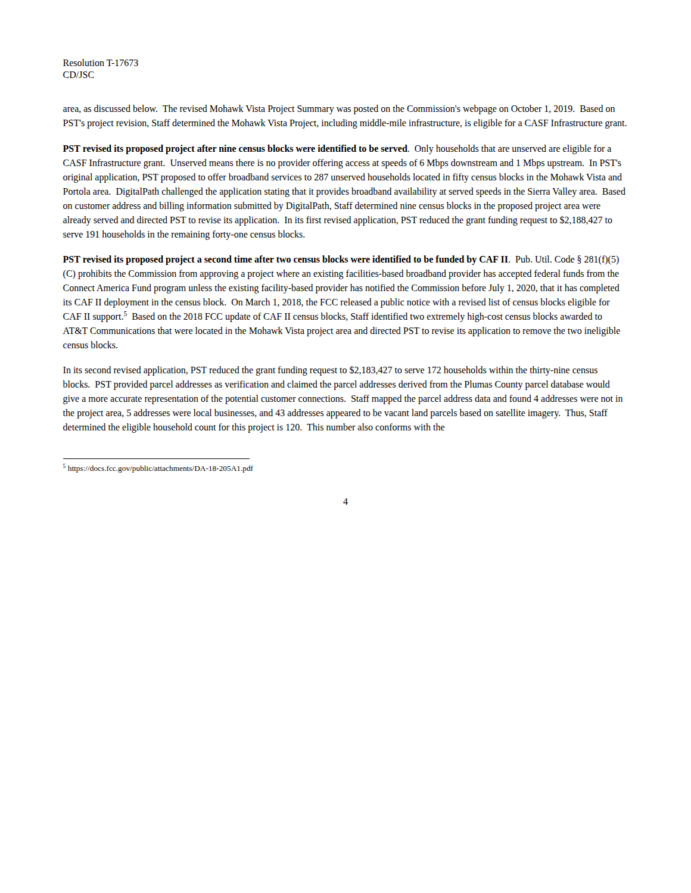Resolution T-17673
CD/JSC
area, as discussed below. The revised Mohawk Vista Project Summary was posted on the Commission's webpage on October 1, 2019. Based on PST's project revision, Staff determined the Mohawk Vista Project, including middle-mile infrastructure, is eligible for a CASF Infrastructure grant.
PST revised its proposed project after nine census blocks were identified to be served. Only households that are unserved are eligible for a CASF Infrastructure grant. Unserved means there is no provider offering access at speeds of 6 Mbps downstream and 1 Mbps upstream. In PST's original application, PST proposed to offer broadband services to 287 unserved households located in fifty census blocks in the Mohawk Vista and Portola area. DigitalPath challenged the application stating that it provides broadband availability at served speeds in the Sierra Valley area. Based on customer address and billing information submitted by DigitalPath, Staff determined nine census blocks in the proposed project area were already served and directed PST to revise its application. In its first revised application, PST reduced the grant funding request to $2,188,427 to serve 191 households in the remaining forty-one census blocks.
PST revised its proposed project a second time after two census blocks were identified to be funded by CAF II. Pub. Util. Code § 281(f)(5)(C) prohibits the Commission from approving a project where an existing facilities-based broadband provider has accepted federal funds from the Connect America Fund program unless the existing facility-based provider has notified the Commission before July 1, 2020, that it has completed its CAF II deployment in the census block. On March 1, 2018, the FCC released a public notice with a revised list of census blocks eligible for CAF II support.5 Based on the 2018 FCC update of CAF II census blocks, Staff identified two extremely high-cost census blocks awarded to AT&T Communications that were located in the Mohawk Vista project area and directed PST to revise its application to remove the two ineligible census blocks.
In its second revised application, PST reduced the grant funding request to $2,183,427 to serve 172 households within the thirty-nine census blocks. PST provided parcel addresses as verification and claimed the parcel addresses derived from the Plumas County parcel database would give a more accurate representation of the potential customer connections. Staff mapped the parcel address data and found 4 addresses were not in the project area, 5 addresses were local businesses, and 43 addresses appeared to be vacant land parcels based on satellite imagery. Thus, Staff determined the eligible household count for this project is 120. This number also conforms with the
5 https://docs.fcc.gov/public/attachments/DA-18-205A1.pdf
4